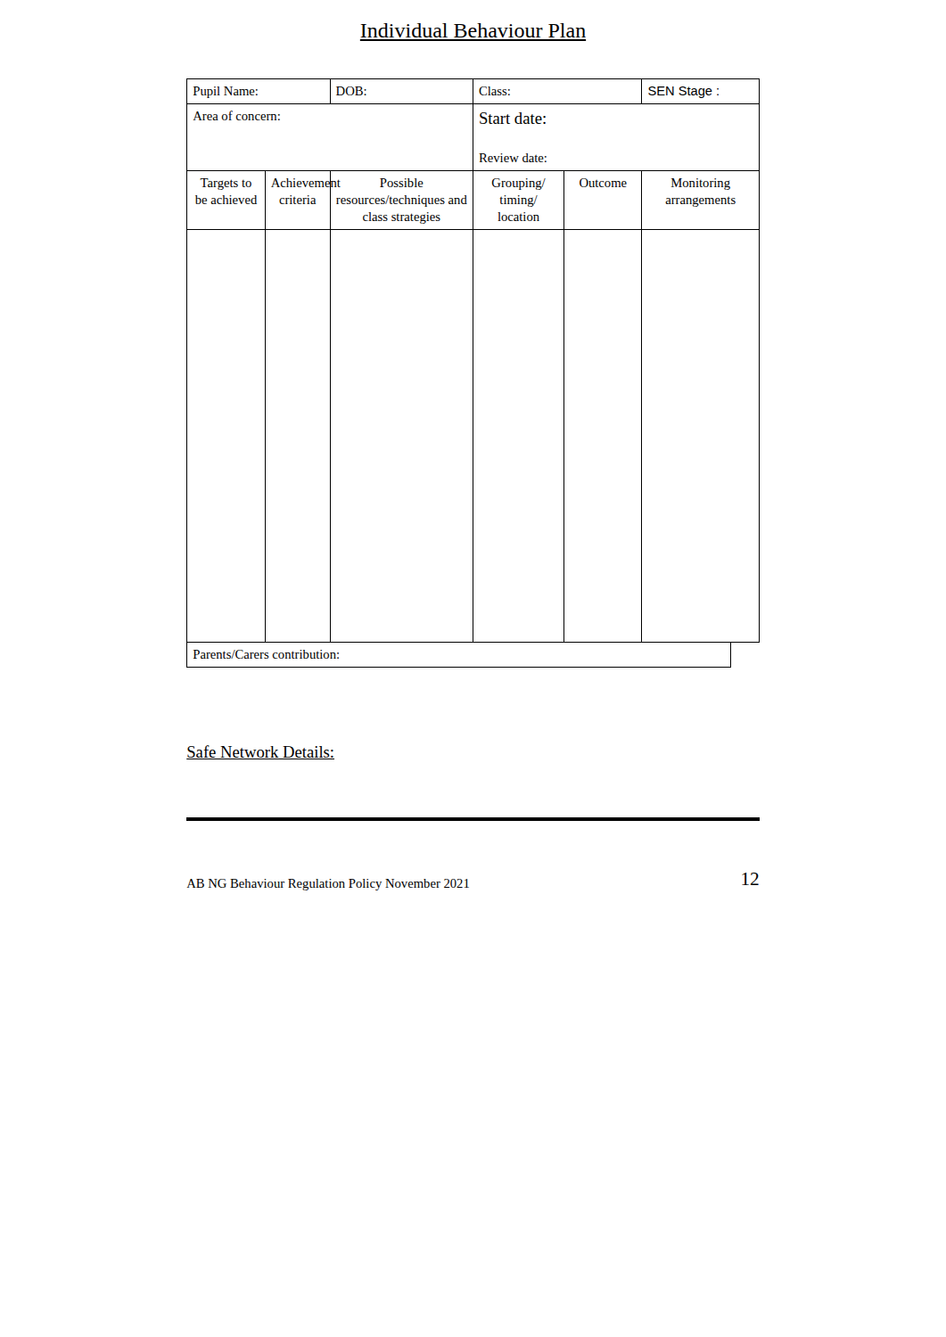Individual Behaviour Plan
| Pupil Name: | DOB: | Class: | SEN Stage : |
| Area of concern: | Start date: Review date: |
| Targets to be achieved | Achievement criteria | Possible resources/techniques and class strategies | Grouping/ timing/ location | Outcome | Monitoring arrangements |
Parents/Carers contribution:
Safe Network Details:
AB NG Behaviour Regulation Policy November 2021 12